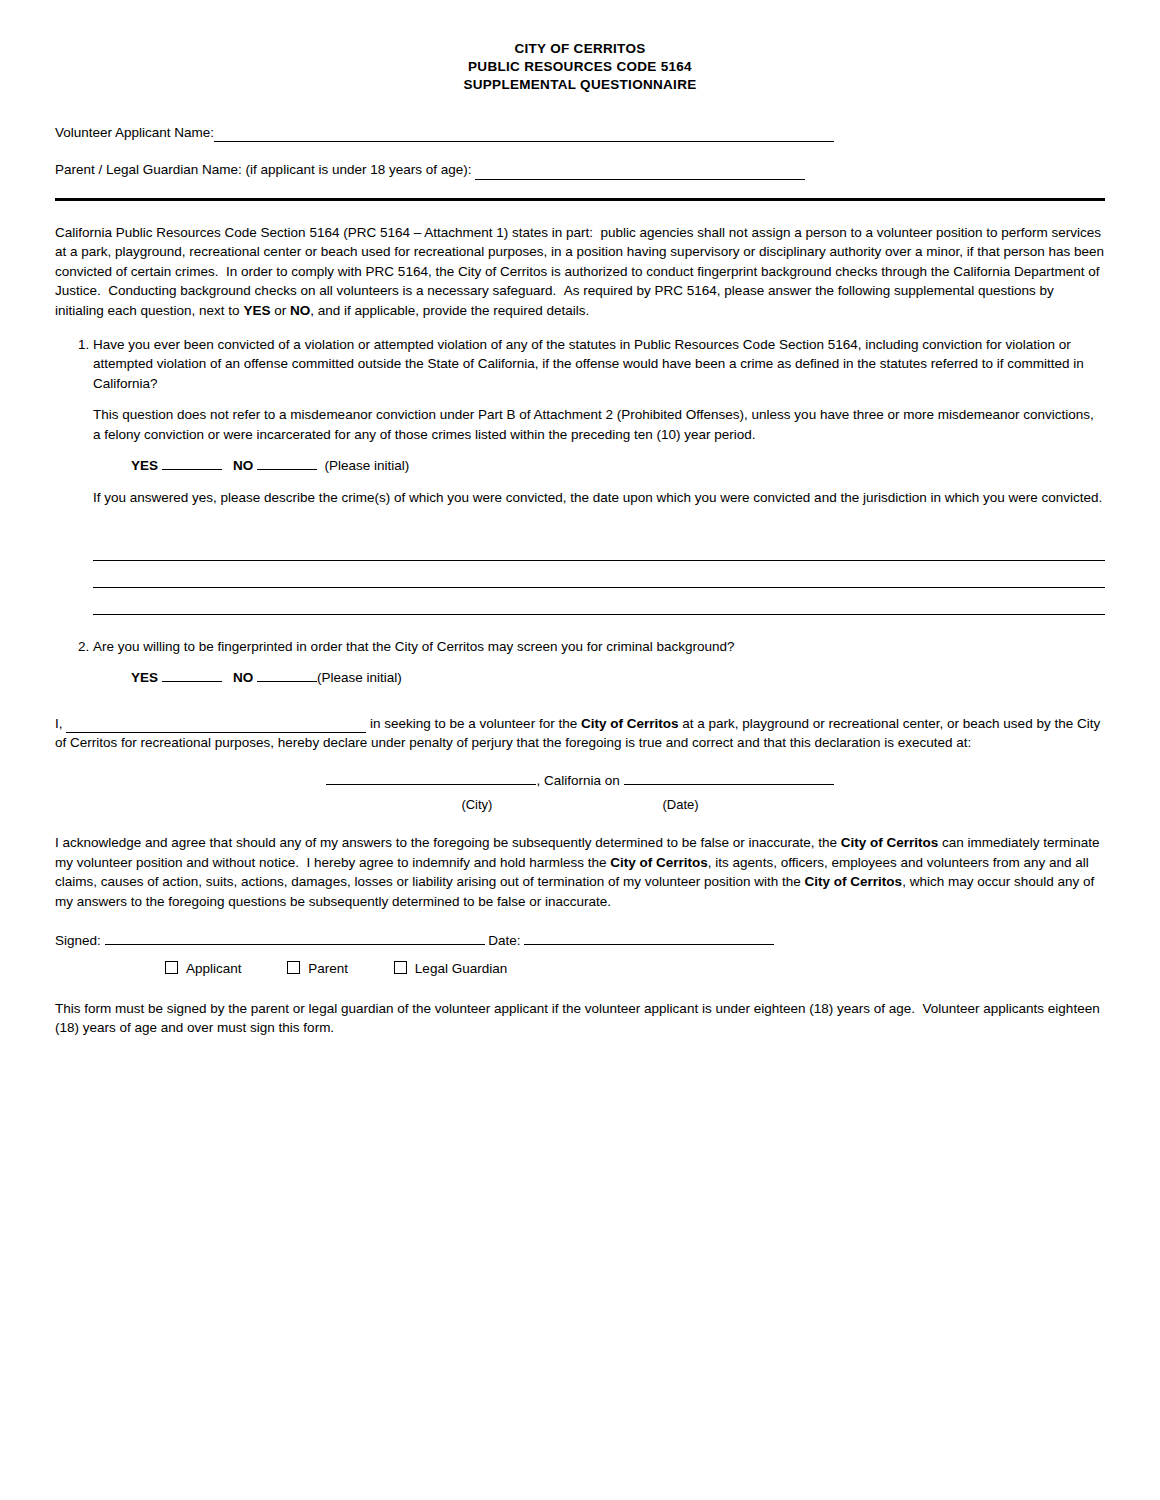CITY OF CERRITOS
PUBLIC RESOURCES CODE 5164
SUPPLEMENTAL QUESTIONNAIRE
Volunteer Applicant Name:
Parent / Legal Guardian Name: (if applicant is under 18 years of age):
California Public Resources Code Section 5164 (PRC 5164 – Attachment 1) states in part: public agencies shall not assign a person to a volunteer position to perform services at a park, playground, recreational center or beach used for recreational purposes, in a position having supervisory or disciplinary authority over a minor, if that person has been convicted of certain crimes. In order to comply with PRC 5164, the City of Cerritos is authorized to conduct fingerprint background checks through the California Department of Justice. Conducting background checks on all volunteers is a necessary safeguard. As required by PRC 5164, please answer the following supplemental questions by initialing each question, next to YES or NO, and if applicable, provide the required details.
Have you ever been convicted of a violation or attempted violation of any of the statutes in Public Resources Code Section 5164, including conviction for violation or attempted violation of an offense committed outside the State of California, if the offense would have been a crime as defined in the statutes referred to if committed in California?
This question does not refer to a misdemeanor conviction under Part B of Attachment 2 (Prohibited Offenses), unless you have three or more misdemeanor convictions, a felony conviction or were incarcerated for any of those crimes listed within the preceding ten (10) year period.
YES NO (Please initial)
If you answered yes, please describe the crime(s) of which you were convicted, the date upon which you were convicted and the jurisdiction in which you were convicted.
Are you willing to be fingerprinted in order that the City of Cerritos may screen you for criminal background?
YES NO (Please initial)
I, in seeking to be a volunteer for the City of Cerritos at a park, playground or recreational center, or beach used by the City of Cerritos for recreational purposes, hereby declare under penalty of perjury that the foregoing is true and correct and that this declaration is executed at:
, California on
(City)(Date)
I acknowledge and agree that should any of my answers to the foregoing be subsequently determined to be false or inaccurate, the City of Cerritos can immediately terminate my volunteer position and without notice. I hereby agree to indemnify and hold harmless the City of Cerritos, its agents, officers, employees and volunteers from any and all claims, causes of action, suits, actions, damages, losses or liability arising out of termination of my volunteer position with the City of Cerritos, which may occur should any of my answers to the foregoing questions be subsequently determined to be false or inaccurate.
Signed: Date:
Applicant Parent Legal Guardian
This form must be signed by the parent or legal guardian of the volunteer applicant if the volunteer applicant is under eighteen (18) years of age. Volunteer applicants eighteen (18) years of age and over must sign this form.